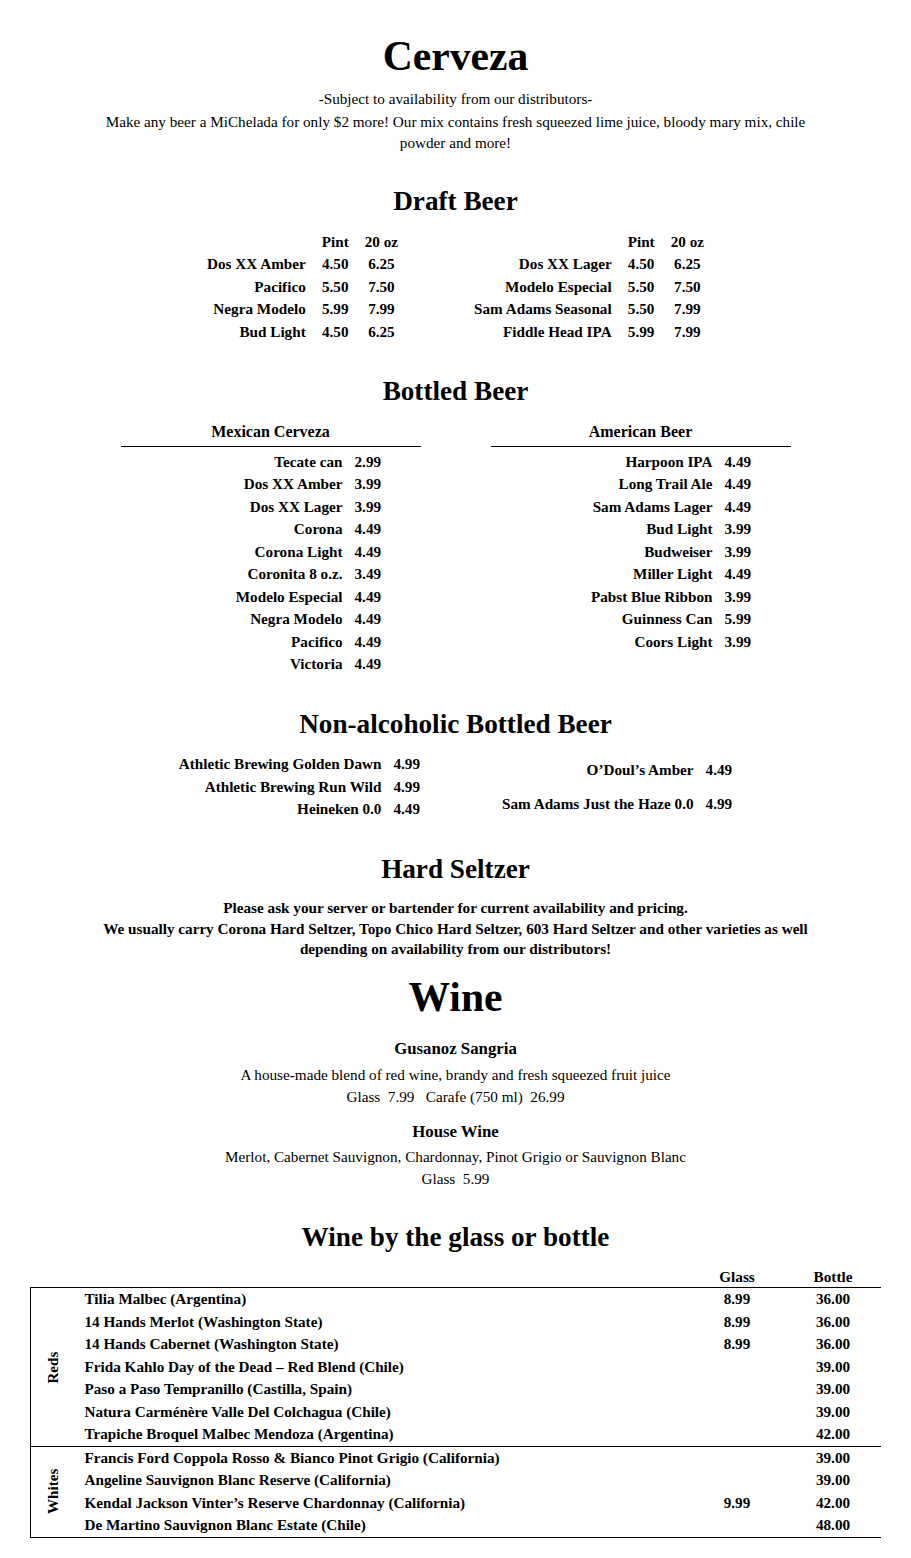Cerveza
-Subject to availability from our distributors-
Make any beer a MiChelada for only $2 more! Our mix contains fresh squeezed lime juice, bloody mary mix, chile powder and more!
Draft Beer
| | Pint | 20 oz |
| --- | --- | --- |
| Dos XX Amber | 4.50 | 6.25 |
| Pacifico | 5.50 | 7.50 |
| Negra Modelo | 5.99 | 7.99 |
| Bud Light | 4.50 | 6.25 |
| | Pint | 20 oz |
| --- | --- | --- |
| Dos XX Lager | 4.50 | 6.25 |
| Modelo Especial | 5.50 | 7.50 |
| Sam Adams Seasonal | 5.50 | 7.99 |
| Fiddle Head IPA | 5.99 | 7.99 |
Bottled Beer
Mexican Cerveza
| Tecate can | 2.99 |
| Dos XX Amber | 3.99 |
| Dos XX Lager | 3.99 |
| Corona | 4.49 |
| Corona Light | 4.49 |
| Coronita 8 o.z. | 3.49 |
| Modelo Especial | 4.49 |
| Negra Modelo | 4.49 |
| Pacifico | 4.49 |
| Victoria | 4.49 |
American Beer
| Harpoon IPA | 4.49 |
| Long Trail Ale | 4.49 |
| Sam Adams Lager | 4.49 |
| Bud Light | 3.99 |
| Budweiser | 3.99 |
| Miller Light | 4.49 |
| Pabst Blue Ribbon | 3.99 |
| Guinness Can | 5.99 |
| Coors Light | 3.99 |
Non-alcoholic Bottled Beer
| Athletic Brewing Golden Dawn | 4.99 |
| Athletic Brewing Run Wild | 4.99 |
| Heineken 0.0 | 4.49 |
| O’Doul’s Amber | 4.49 |
| Sam Adams Just the Haze 0.0 | 4.99 |
Hard Seltzer
Please ask your server or bartender for current availability and pricing.
We usually carry Corona Hard Seltzer, Topo Chico Hard Seltzer, 603 Hard Seltzer and other varieties as well depending on availability from our distributors!
Wine
Gusanoz Sangria
A house-made blend of red wine, brandy and fresh squeezed fruit juice
Glass 7.99 Carafe (750 ml) 26.99
House Wine
Merlot, Cabernet Sauvignon, Chardonnay, Pinot Grigio or Sauvignon Blanc
Glass 5.99
Wine by the glass or bottle
| | | Glass | Bottle |
| --- | --- | --- | --- |
| Reds | Tilia Malbec (Argentina) | 8.99 | 36.00 |
| 14 Hands Merlot (Washington State) | 8.99 | 36.00 |
| 14 Hands Cabernet (Washington State) | 8.99 | 36.00 |
| Frida Kahlo Day of the Dead – Red Blend (Chile) | | 39.00 |
| Paso a Paso Tempranillo (Castilla, Spain) | | 39.00 |
| Natura Carménère Valle Del Colchagua (Chile) | | 39.00 |
| Trapiche Broquel Malbec Mendoza (Argentina) | | 42.00 |
| Whites | Francis Ford Coppola Rosso & Bianco Pinot Grigio (California) | | 39.00 |
| Angeline Sauvignon Blanc Reserve (California) | | 39.00 |
| Kendal Jackson Vinter’s Reserve Chardonnay (California) | 9.99 | 42.00 |
| De Martino Sauvignon Blanc Estate (Chile) | | 48.00 |